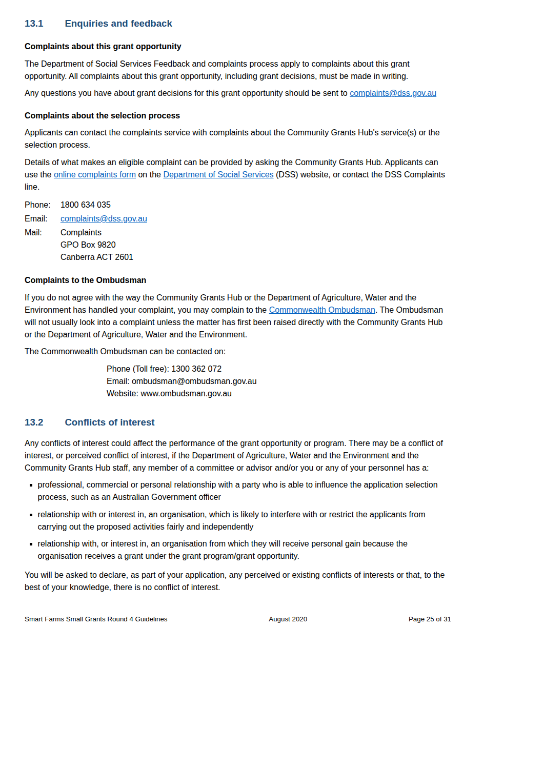13.1 Enquiries and feedback
Complaints about this grant opportunity
The Department of Social Services Feedback and complaints process apply to complaints about this grant opportunity. All complaints about this grant opportunity, including grant decisions, must be made in writing.
Any questions you have about grant decisions for this grant opportunity should be sent to complaints@dss.gov.au
Complaints about the selection process
Applicants can contact the complaints service with complaints about the Community Grants Hub's service(s) or the selection process.
Details of what makes an eligible complaint can be provided by asking the Community Grants Hub. Applicants can use the online complaints form on the Department of Social Services (DSS) website, or contact the DSS Complaints line.
| Phone: | 1800 634 035 |
| Email: | complaints@dss.gov.au |
| Mail: | Complaints GPO Box 9820 Canberra ACT 2601 |
Complaints to the Ombudsman
If you do not agree with the way the Community Grants Hub or the Department of Agriculture, Water and the Environment has handled your complaint, you may complain to the Commonwealth Ombudsman. The Ombudsman will not usually look into a complaint unless the matter has first been raised directly with the Community Grants Hub or the Department of Agriculture, Water and the Environment.
The Commonwealth Ombudsman can be contacted on:
Phone (Toll free): 1300 362 072
Email: ombudsman@ombudsman.gov.au
Website: www.ombudsman.gov.au
13.2 Conflicts of interest
Any conflicts of interest could affect the performance of the grant opportunity or program. There may be a conflict of interest, or perceived conflict of interest, if the Department of Agriculture, Water and the Environment and the Community Grants Hub staff, any member of a committee or advisor and/or you or any of your personnel has a:
professional, commercial or personal relationship with a party who is able to influence the application selection process, such as an Australian Government officer
relationship with or interest in, an organisation, which is likely to interfere with or restrict the applicants from carrying out the proposed activities fairly and independently
relationship with, or interest in, an organisation from which they will receive personal gain because the organisation receives a grant under the grant program/grant opportunity.
You will be asked to declare, as part of your application, any perceived or existing conflicts of interests or that, to the best of your knowledge, there is no conflict of interest.
Smart Farms Small Grants Round 4 Guidelines August 2020 Page 25 of 31